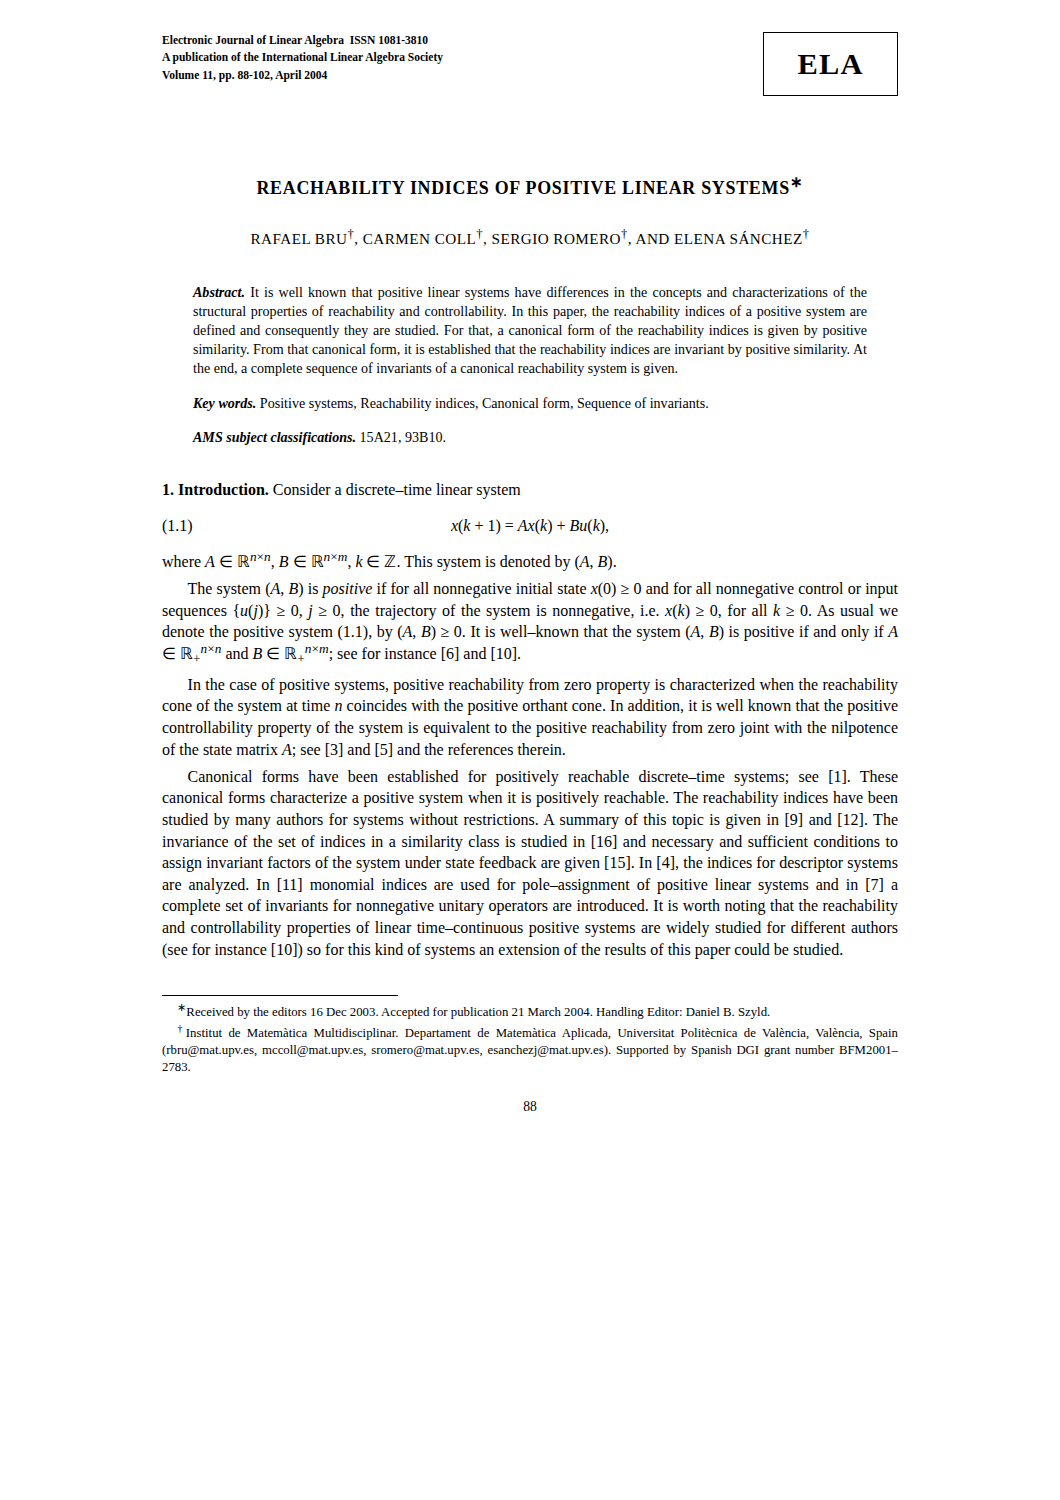Electronic Journal of Linear Algebra ISSN 1081-3810
A publication of the International Linear Algebra Society
Volume 11, pp. 88-102, April 2004
ELA
REACHABILITY INDICES OF POSITIVE LINEAR SYSTEMS∗
RAFAEL BRU†, CARMEN COLL†, SERGIO ROMERO†, AND ELENA SÁNCHEZ†
Abstract. It is well known that positive linear systems have differences in the concepts and characterizations of the structural properties of reachability and controllability. In this paper, the reachability indices of a positive system are defined and consequently they are studied. For that, a canonical form of the reachability indices is given by positive similarity. From that canonical form, it is established that the reachability indices are invariant by positive similarity. At the end, a complete sequence of invariants of a canonical reachability system is given.
Key words. Positive systems, Reachability indices, Canonical form, Sequence of invariants.
AMS subject classifications. 15A21, 93B10.
1. Introduction.
Consider a discrete–time linear system
(1.1) x(k + 1) = Ax(k) + Bu(k),
where A ∈ ℝn×n, B ∈ ℝn×m, k ∈ ℤ. This system is denoted by (A, B).
The system (A, B) is positive if for all nonnegative initial state x(0) ≥ 0 and for all nonnegative control or input sequences {u(j)} ≥ 0, j ≥ 0, the trajectory of the system is nonnegative, i.e. x(k) ≥ 0, for all k ≥ 0. As usual we denote the positive system (1.1), by (A, B) ≥ 0. It is well–known that the system (A, B) is positive if and only if A ∈ ℝ+n×n and B ∈ ℝ+n×m; see for instance [6] and [10].
In the case of positive systems, positive reachability from zero property is characterized when the reachability cone of the system at time n coincides with the positive orthant cone. In addition, it is well known that the positive controllability property of the system is equivalent to the positive reachability from zero joint with the nilpotence of the state matrix A; see [3] and [5] and the references therein.
Canonical forms have been established for positively reachable discrete–time systems; see [1]. These canonical forms characterize a positive system when it is positively reachable. The reachability indices have been studied by many authors for systems without restrictions. A summary of this topic is given in [9] and [12]. The invariance of the set of indices in a similarity class is studied in [16] and necessary and sufficient conditions to assign invariant factors of the system under state feedback are given [15]. In [4], the indices for descriptor systems are analyzed. In [11] monomial indices are used for pole–assignment of positive linear systems and in [7] a complete set of invariants for nonnegative unitary operators are introduced. It is worth noting that the reachability and controllability properties of linear time–continuous positive systems are widely studied for different authors (see for instance [10]) so for this kind of systems an extension of the results of this paper could be studied.
∗Received by the editors 16 Dec 2003. Accepted for publication 21 March 2004. Handling Editor: Daniel B. Szyld.
†Institut de Matemàtica Multidisciplinar. Departament de Matemàtica Aplicada, Universitat Politècnica de València, València, Spain (rbru@mat.upv.es, mccoll@mat.upv.es, sromero@mat.upv.es, esanchezj@mat.upv.es). Supported by Spanish DGI grant number BFM2001–2783.
88